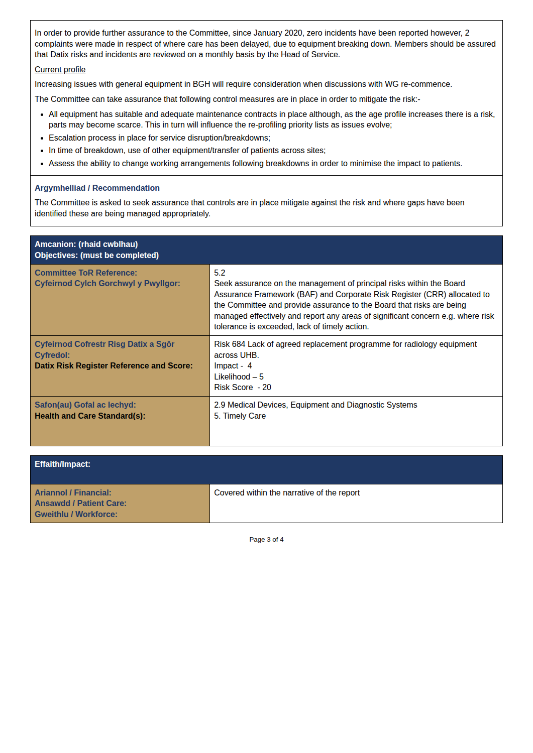| In order to provide further assurance to the Committee, since January 2020, zero incidents have been reported however, 2 complaints were made in respect of where care has been delayed, due to equipment breaking down. Members should be assured that Datix risks and incidents are reviewed on a monthly basis by the Head of Service. Current profile Increasing issues with general equipment in BGH will require consideration when discussions with WG re-commence. The Committee can take assurance that following control measures are in place in order to mitigate the risk:- All equipment has suitable and adequate maintenance contracts in place although, as the age profile increases there is a risk, parts may become scarce. This in turn will influence the re-profiling priority lists as issues evolve; Escalation process in place for service disruption/breakdowns; In time of breakdown, use of other equipment/transfer of patients across sites; Assess the ability to change working arrangements following breakdowns in order to minimise the impact to patients. |
| Argymhelliad / Recommendation The Committee is asked to seek assurance that controls are in place mitigate against the risk and where gaps have been identified these are being managed appropriately. |
| Amcanion: (rhaid cwblhau) Objectives: (must be completed) |
| Committee ToR Reference: Cyfeirnod Cylch Gorchwyl y Pwyllgor: | 5.2 Seek assurance on the management of principal risks within the Board Assurance Framework (BAF) and Corporate Risk Register (CRR) allocated to the Committee and provide assurance to the Board that risks are being managed effectively and report any areas of significant concern e.g. where risk tolerance is exceeded, lack of timely action. |
| Cyfeirnod Cofrestr Risg Datix a Sgôr Cyfredol: Datix Risk Register Reference and Score: | Risk 684 Lack of agreed replacement programme for radiology equipment across UHB. Impact - 4 Likelihood – 5 Risk Score - 20 |
| Safon(au) Gofal ac Iechyd: Health and Care Standard(s): | 2.9 Medical Devices, Equipment and Diagnostic Systems 5. Timely Care |
| Effaith/Impact: |
| Ariannol / Financial: Ansawdd / Patient Care: Gweithlu / Workforce: | Covered within the narrative of the report |
Page 3 of 4